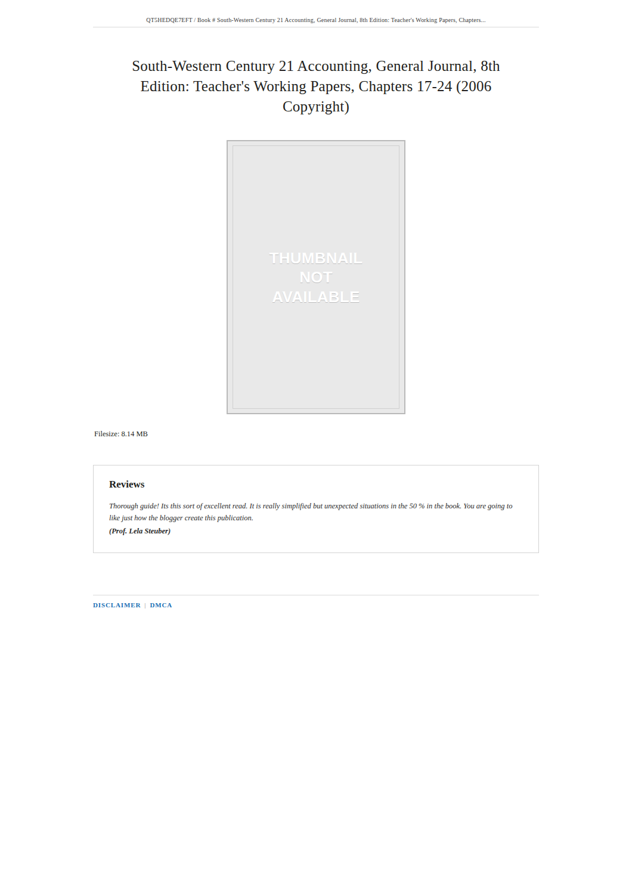QT5HEDQE7EFT / Book # South-Western Century 21 Accounting, General Journal, 8th Edition: Teacher's Working Papers, Chapters...
South-Western Century 21 Accounting, General Journal, 8th Edition: Teacher's Working Papers, Chapters 17-24 (2006 Copyright)
THUMBNAIL
NOT
AVAILABLE
Filesize: 8.14 MB
Reviews
Thorough guide! Its this sort of excellent read. It is really simplified but unexpected situations in the 50 % in the book. You are going to like just how the blogger create this publication.
(Prof. Lela Steuber)
DISCLAIMER DMCA